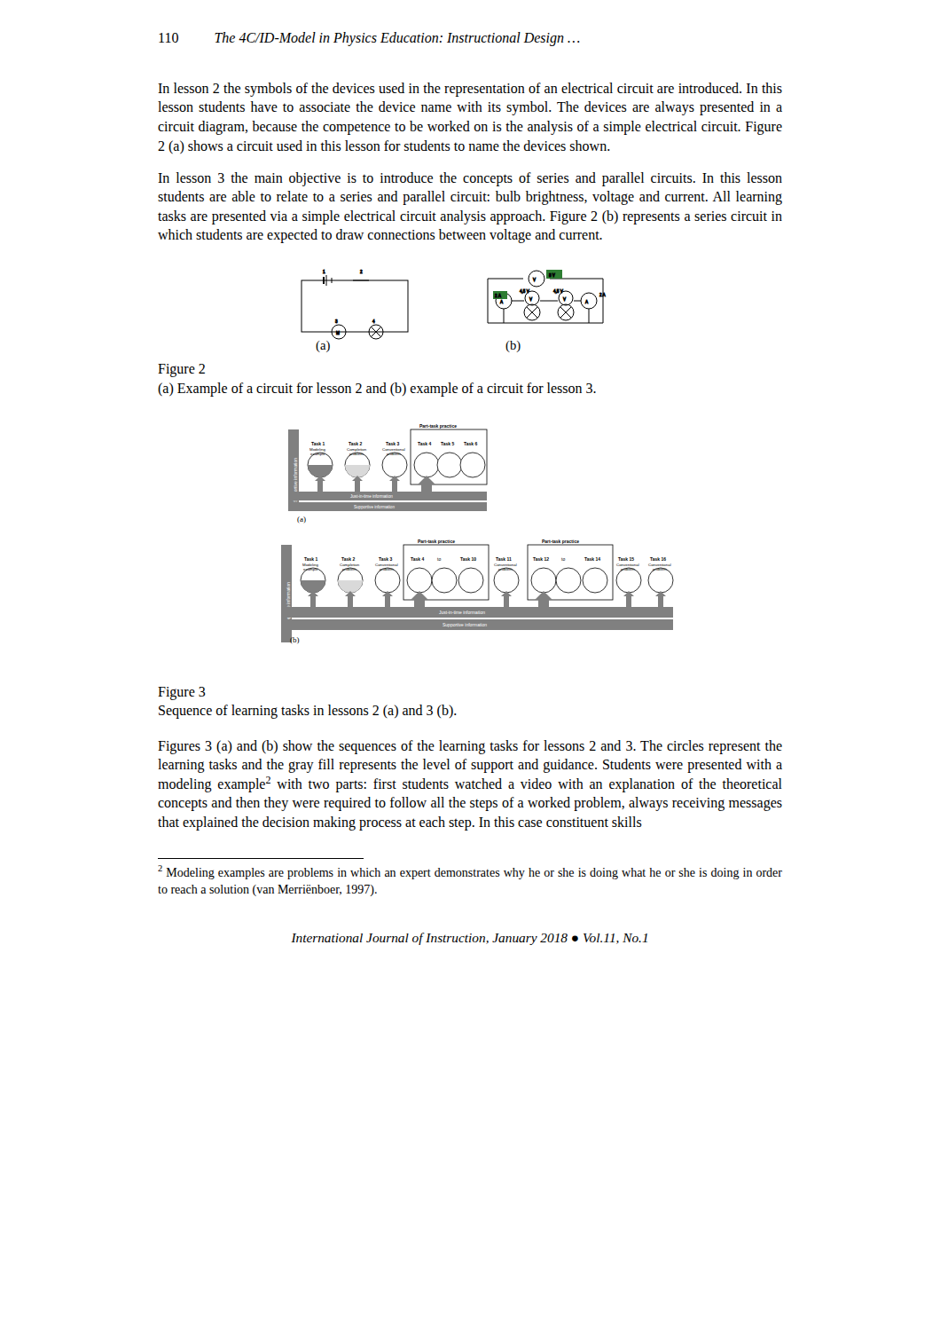110 The 4C/ID-Model in Physics Education: Instructional Design …
In lesson 2 the symbols of the devices used in the representation of an electrical circuit are introduced. In this lesson students have to associate the device name with its symbol. The devices are always presented in a circuit diagram, because the competence to be worked on is the analysis of a simple electrical circuit. Figure 2 (a) shows a circuit used in this lesson for students to name the devices shown.
In lesson 3 the main objective is to introduce the concepts of series and parallel circuits. In this lesson students are able to relate to a series and parallel circuit: bulb brightness, voltage and current. All learning tasks are presented via a simple electrical circuit analysis approach. Figure 2 (b) represents a series circuit in which students are expected to draw connections between voltage and current.
1 2 M 3 4 V 8 V A 2 A A 2 A V 4,5 V V 4,5 V (a) (b)
Figure 2 (a) Example of a circuit for lesson 2 and (b) example of a circuit for lesson 3.
Supportive information Part-task practice Task 1 Modeling example Task 2 Completion problem Task 3 Conventional problem Task 4 Task 5 Task 6 Just-in-time information Supportive information (a) Supportive information Part-task practice Part-task practice Task 1 Modeling example Task 2 Completion problem Task 3 Conventional problem Task 4 to Task 10 Task 11 Conventional problem Task 12 to Task 14 Task 15 Conventional problem Task 16 Conventional problem Just-in-time information Supportive information (b)
Figure 3 Sequence of learning tasks in lessons 2 (a) and 3 (b).
Figures 3 (a) and (b) show the sequences of the learning tasks for lessons 2 and 3. The circles represent the learning tasks and the gray fill represents the level of support and guidance. Students were presented with a modeling example2 with two parts: first students watched a video with an explanation of the theoretical concepts and then they were required to follow all the steps of a worked problem, always receiving messages that explained the decision making process at each step. In this case constituent skills
2 Modeling examples are problems in which an expert demonstrates why he or she is doing what he or she is doing in order to reach a solution (van Merriënboer, 1997).
International Journal of Instruction, January 2018 ● Vol.11, No.1